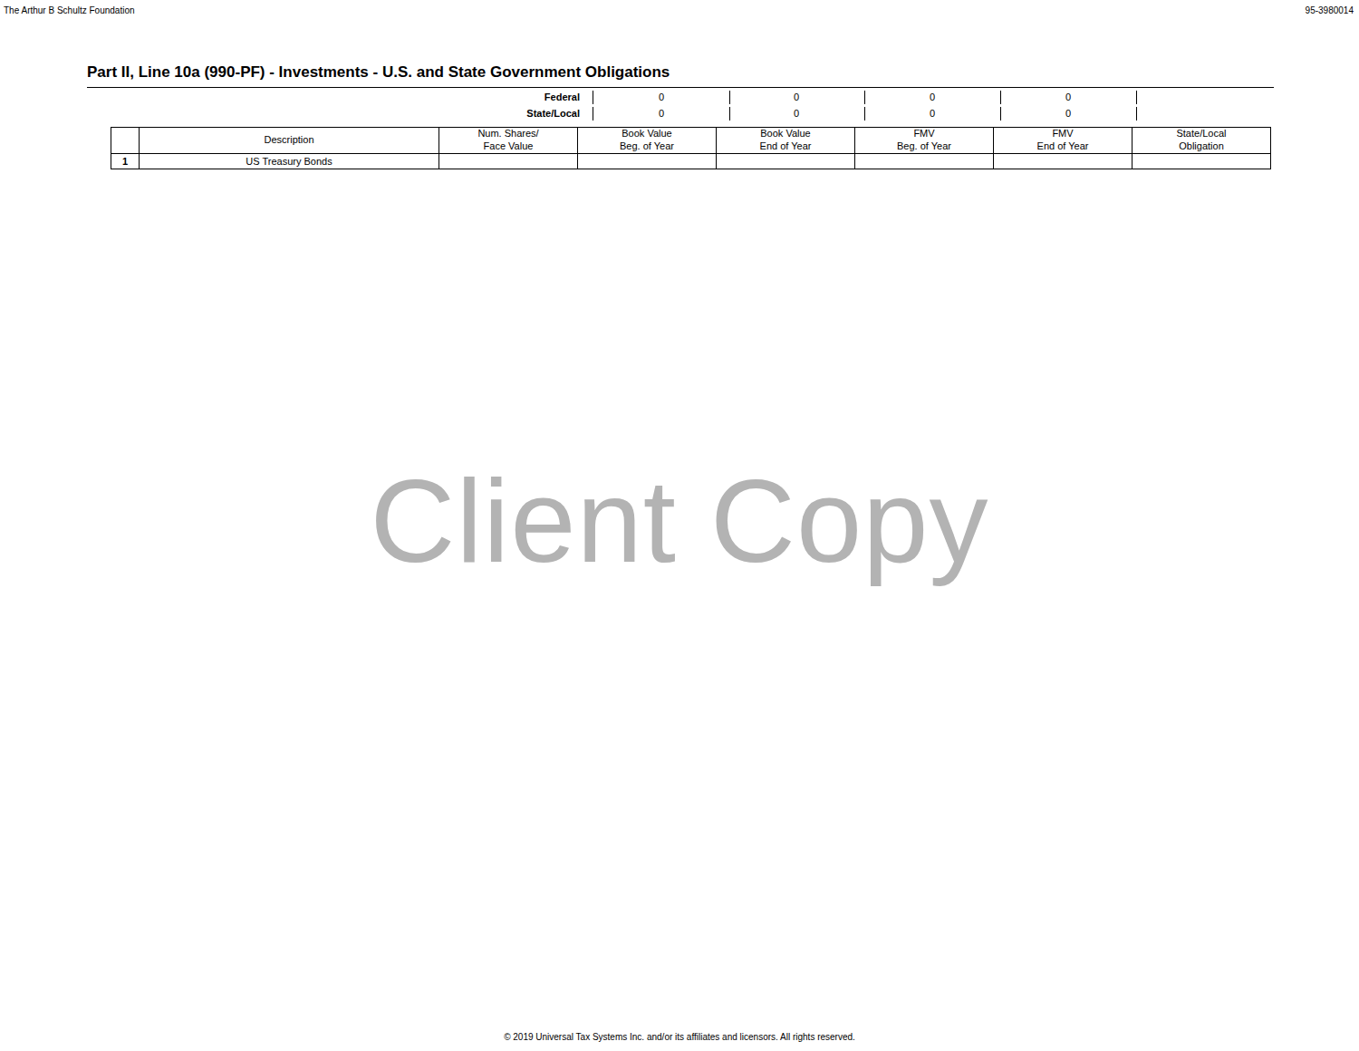The Arthur B Schultz Foundation
95-3980014
Part II, Line 10a (990-PF) - Investments - U.S. and State Government Obligations
Federal 0 0 0 0
State/Local 0 0 0 0
| | Description | Num. Shares/ Face Value | Book Value Beg. of Year | Book Value End of Year | FMV Beg. of Year | FMV End of Year | State/Local Obligation |
| --- | --- | --- | --- | --- | --- | --- | --- |
| 1 | US Treasury Bonds | | | | | | |
Client Copy
© 2019 Universal Tax Systems Inc. and/or its affiliates and licensors. All rights reserved.